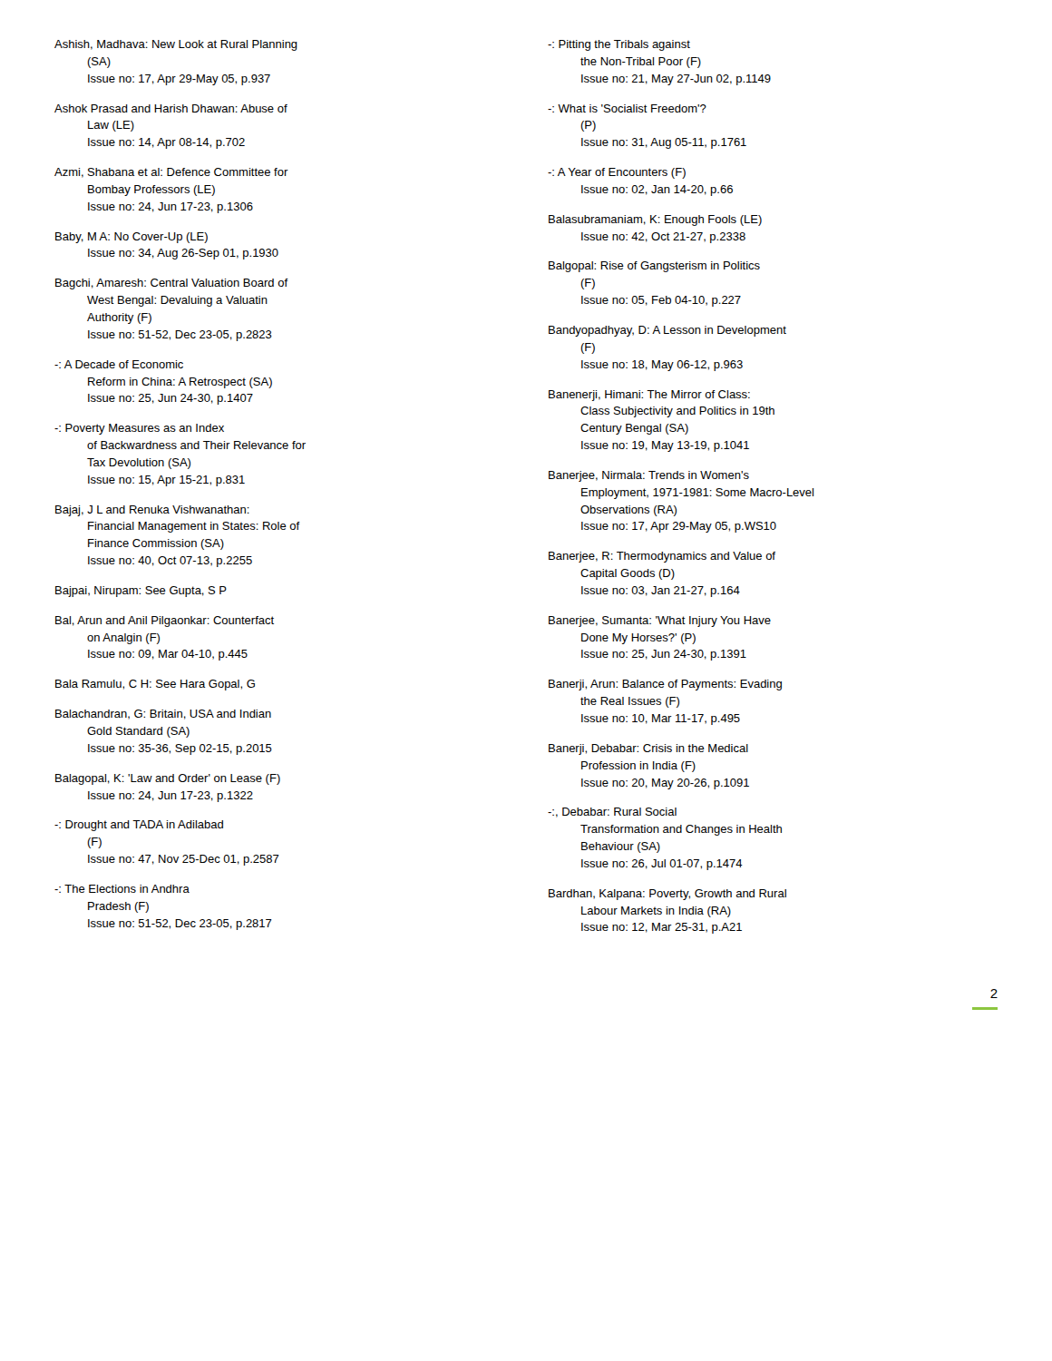Ashish, Madhava: New Look at Rural Planning (SA) Issue no: 17, Apr 29-May 05, p.937
Ashok Prasad and Harish Dhawan: Abuse of Law (LE) Issue no: 14, Apr 08-14, p.702
Azmi, Shabana et al: Defence Committee for Bombay Professors (LE) Issue no: 24, Jun 17-23, p.1306
Baby, M A: No Cover-Up (LE) Issue no: 34, Aug 26-Sep 01, p.1930
Bagchi, Amaresh: Central Valuation Board of West Bengal: Devaluing a Valuatin Authority (F) Issue no: 51-52, Dec 23-05, p.2823
-: A Decade of Economic Reform in China: A Retrospect (SA) Issue no: 25, Jun 24-30, p.1407
-: Poverty Measures as an Index of Backwardness and Their Relevance for Tax Devolution (SA) Issue no: 15, Apr 15-21, p.831
Bajaj, J L and Renuka Vishwanathan: Financial Management in States: Role of Finance Commission (SA) Issue no: 40, Oct 07-13, p.2255
Bajpai, Nirupam: See Gupta, S P
Bal, Arun and Anil Pilgaonkar: Counterfact on Analgin (F) Issue no: 09, Mar 04-10, p.445
Bala Ramulu, C H: See Hara Gopal, G
Balachandran, G: Britain, USA and Indian Gold Standard (SA) Issue no: 35-36, Sep 02-15, p.2015
Balagopal, K: 'Law and Order' on Lease (F) Issue no: 24, Jun 17-23, p.1322
-: Drought and TADA in Adilabad (F) Issue no: 47, Nov 25-Dec 01, p.2587
-: The Elections in Andhra Pradesh (F) Issue no: 51-52, Dec 23-05, p.2817
-: Pitting the Tribals against the Non-Tribal Poor (F) Issue no: 21, May 27-Jun 02, p.1149
-: What is 'Socialist Freedom'? (P) Issue no: 31, Aug 05-11, p.1761
-: A Year of Encounters (F) Issue no: 02, Jan 14-20, p.66
Balasubramaniam, K: Enough Fools (LE) Issue no: 42, Oct 21-27, p.2338
Balgopal: Rise of Gangsterism in Politics (F) Issue no: 05, Feb 04-10, p.227
Bandyopadhyay, D: A Lesson in Development (F) Issue no: 18, May 06-12, p.963
Banenerji, Himani: The Mirror of Class: Class Subjectivity and Politics in 19th Century Bengal (SA) Issue no: 19, May 13-19, p.1041
Banerjee, Nirmala: Trends in Women's Employment, 1971-1981: Some Macro-Level Observations (RA) Issue no: 17, Apr 29-May 05, p.WS10
Banerjee, R: Thermodynamics and Value of Capital Goods (D) Issue no: 03, Jan 21-27, p.164
Banerjee, Sumanta: 'What Injury You Have Done My Horses?' (P) Issue no: 25, Jun 24-30, p.1391
Banerji, Arun: Balance of Payments: Evading the Real Issues (F) Issue no: 10, Mar 11-17, p.495
Banerji, Debabar: Crisis in the Medical Profession in India (F) Issue no: 20, May 20-26, p.1091
-:, Debabar: Rural Social Transformation and Changes in Health Behaviour (SA) Issue no: 26, Jul 01-07, p.1474
Bardhan, Kalpana: Poverty, Growth and Rural Labour Markets in India (RA) Issue no: 12, Mar 25-31, p.A21
2